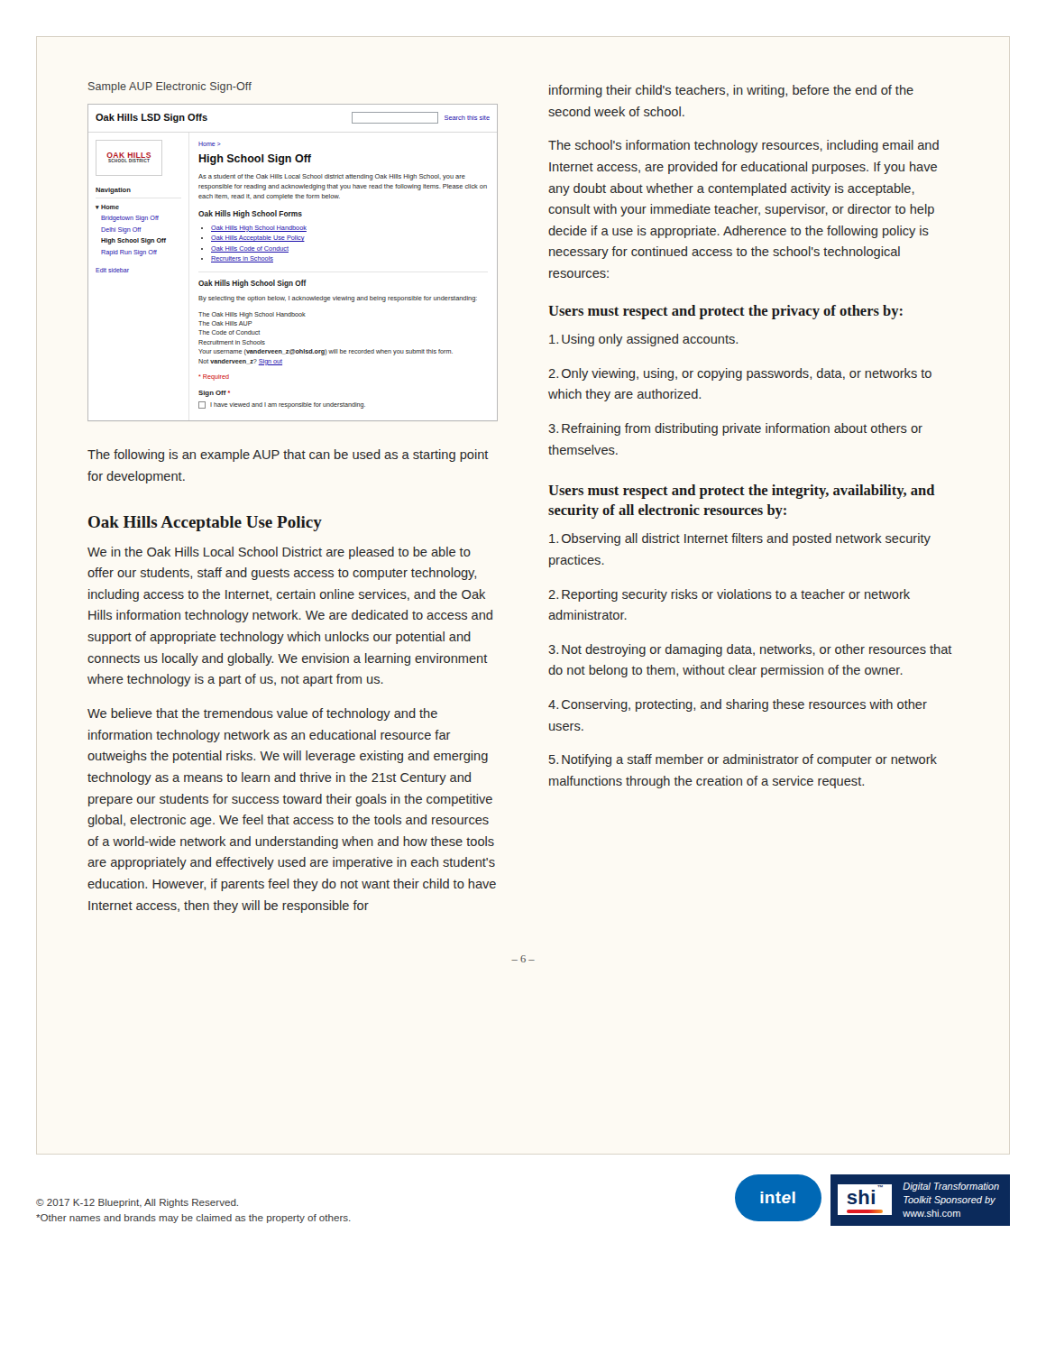Sample AUP Electronic Sign-Off
Oak Hills LSD Sign Offs
Search this site
OAK HILLSSCHOOL DISTRICT
Navigation
▾ Home
Bridgetown Sign Off
Delhi Sign Off
High School Sign Off
Rapid Run Sign Off
Edit sidebar
Home >
High School Sign Off
As a student of the Oak Hills Local School district attending Oak Hills High School, you are responsible for reading and acknowledging that you have read the following items. Please click on each item, read it, and complete the form below.
Oak Hills High School Forms
Oak Hills High School Handbook
Oak Hills Acceptable Use Policy
Oak Hills Code of Conduct
Recruiters in Schools
Oak Hills High School Sign Off
By selecting the option below, I acknowledge viewing and being responsible for understanding:
The Oak Hills High School Handbook
The Oak Hills AUP
The Code of Conduct
Recruitment in Schools
Your username (vanderveen_z@ohlsd.org) will be recorded when you submit this form.
Not vanderveen_z? Sign out
* Required
Sign Off *
I have viewed and I am responsible for understanding.
The following is an example AUP that can be used as a starting point for development.
Oak Hills Acceptable Use Policy
We in the Oak Hills Local School District are pleased to be able to offer our students, staff and guests access to computer technology, including access to the Internet, certain online services, and the Oak Hills information technology network. We are dedicated to access and support of appropriate technology which unlocks our potential and connects us locally and globally. We envision a learning environment where technology is a part of us, not apart from us.
We believe that the tremendous value of technology and the information technology network as an educational resource far outweighs the potential risks. We will leverage existing and emerging technology as a means to learn and thrive in the 21st Century and prepare our students for success toward their goals in the competitive global, electronic age. We feel that access to the tools and resources of a world-wide network and understanding when and how these tools are appropriately and effectively used are imperative in each student's education. However, if parents feel they do not want their child to have Internet access, then they will be responsible for
informing their child's teachers, in writing, before the end of the second week of school.
The school's information technology resources, including email and Internet access, are provided for educational purposes. If you have any doubt about whether a contemplated activity is acceptable, consult with your immediate teacher, supervisor, or director to help decide if a use is appropriate. Adherence to the following policy is necessary for continued access to the school's technological resources:
Users must respect and protect the privacy of others by:
Using only assigned accounts.
Only viewing, using, or copying passwords, data, or networks to which they are authorized.
Refraining from distributing private information about others or themselves.
Users must respect and protect the integrity, availability, and security of all electronic resources by:
Observing all district Internet filters and posted network security practices.
Reporting security risks or violations to a teacher or network administrator.
Not destroying or damaging data, networks, or other resources that do not belong to them, without clear permission of the owner.
Conserving, protecting, and sharing these resources with other users.
Notifying a staff member or administrator of computer or network malfunctions through the creation of a service request.
– 6 –
© 2017 K-12 Blueprint, All Rights Reserved.
*Other names and brands may be claimed as the property of others.
intel
shi™
Digital Transformation
Toolkit Sponsored by
www.shi.com